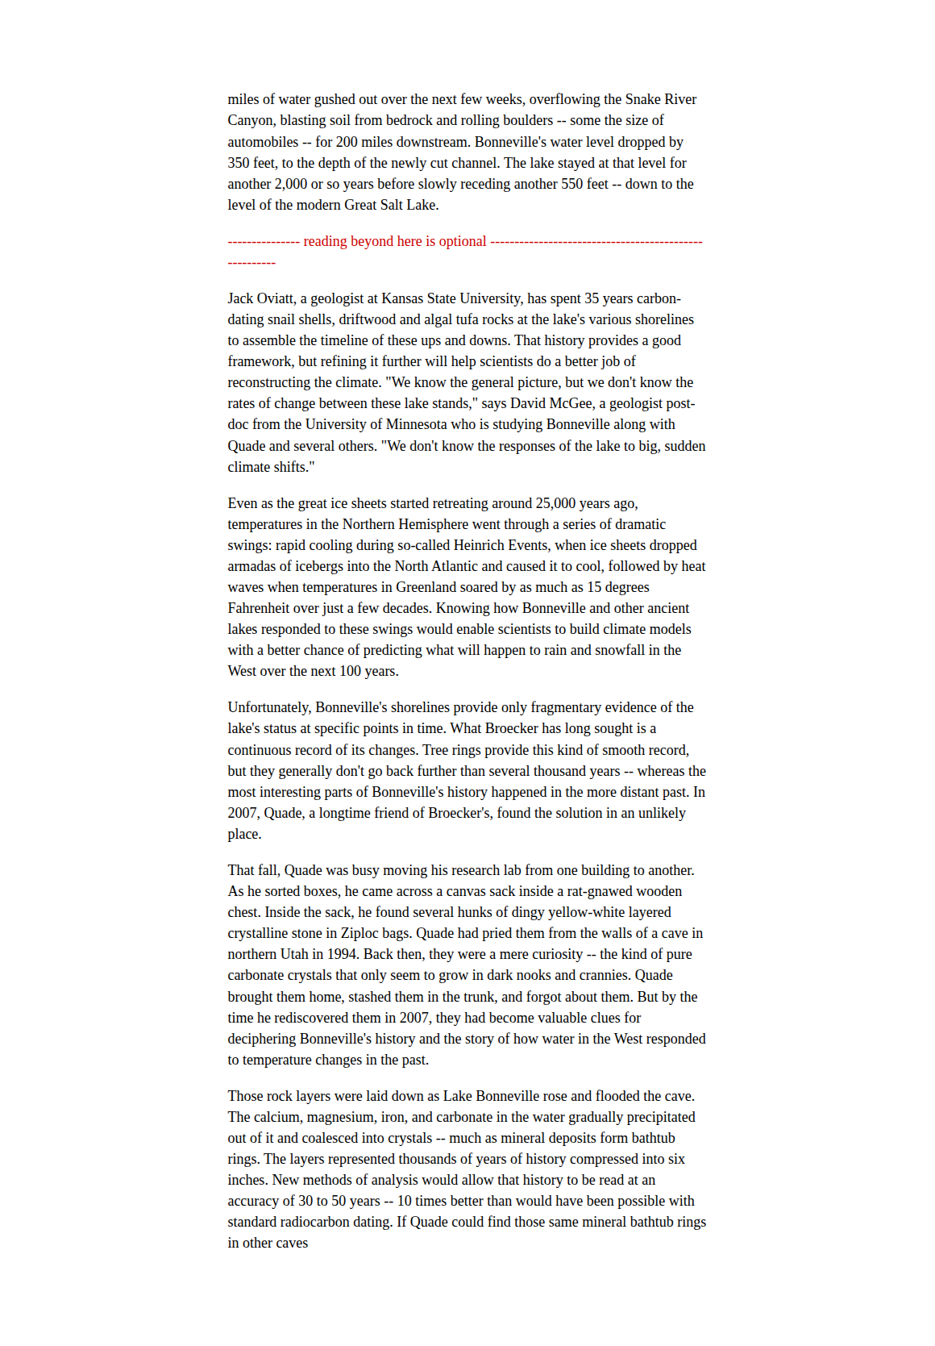miles of water gushed out over the next few weeks, overflowing the Snake River Canyon, blasting soil from bedrock and rolling boulders -- some the size of automobiles -- for 200 miles downstream. Bonneville's water level dropped by 350 feet, to the depth of the newly cut channel. The lake stayed at that level for another 2,000 or so years before slowly receding another 550 feet -- down to the level of the modern Great Salt Lake.
--------------- reading beyond here is optional ------------------------------------------------------
Jack Oviatt, a geologist at Kansas State University, has spent 35 years carbon-dating snail shells, driftwood and algal tufa rocks at the lake's various shorelines to assemble the timeline of these ups and downs. That history provides a good framework, but refining it further will help scientists do a better job of reconstructing the climate. "We know the general picture, but we don't know the rates of change between these lake stands," says David McGee, a geologist post-doc from the University of Minnesota who is studying Bonneville along with Quade and several others. "We don't know the responses of the lake to big, sudden climate shifts."
Even as the great ice sheets started retreating around 25,000 years ago, temperatures in the Northern Hemisphere went through a series of dramatic swings: rapid cooling during so-called Heinrich Events, when ice sheets dropped armadas of icebergs into the North Atlantic and caused it to cool, followed by heat waves when temperatures in Greenland soared by as much as 15 degrees Fahrenheit over just a few decades. Knowing how Bonneville and other ancient lakes responded to these swings would enable scientists to build climate models with a better chance of predicting what will happen to rain and snowfall in the West over the next 100 years.
Unfortunately, Bonneville's shorelines provide only fragmentary evidence of the lake's status at specific points in time. What Broecker has long sought is a continuous record of its changes. Tree rings provide this kind of smooth record, but they generally don't go back further than several thousand years -- whereas the most interesting parts of Bonneville's history happened in the more distant past. In 2007, Quade, a longtime friend of Broecker's, found the solution in an unlikely place.
That fall, Quade was busy moving his research lab from one building to another. As he sorted boxes, he came across a canvas sack inside a rat-gnawed wooden chest. Inside the sack, he found several hunks of dingy yellow-white layered crystalline stone in Ziploc bags. Quade had pried them from the walls of a cave in northern Utah in 1994. Back then, they were a mere curiosity -- the kind of pure carbonate crystals that only seem to grow in dark nooks and crannies. Quade brought them home, stashed them in the trunk, and forgot about them. But by the time he rediscovered them in 2007, they had become valuable clues for deciphering Bonneville's history and the story of how water in the West responded to temperature changes in the past.
Those rock layers were laid down as Lake Bonneville rose and flooded the cave. The calcium, magnesium, iron, and carbonate in the water gradually precipitated out of it and coalesced into crystals -- much as mineral deposits form bathtub rings. The layers represented thousands of years of history compressed into six inches. New methods of analysis would allow that history to be read at an accuracy of 30 to 50 years -- 10 times better than would have been possible with standard radiocarbon dating. If Quade could find those same mineral bathtub rings in other caves